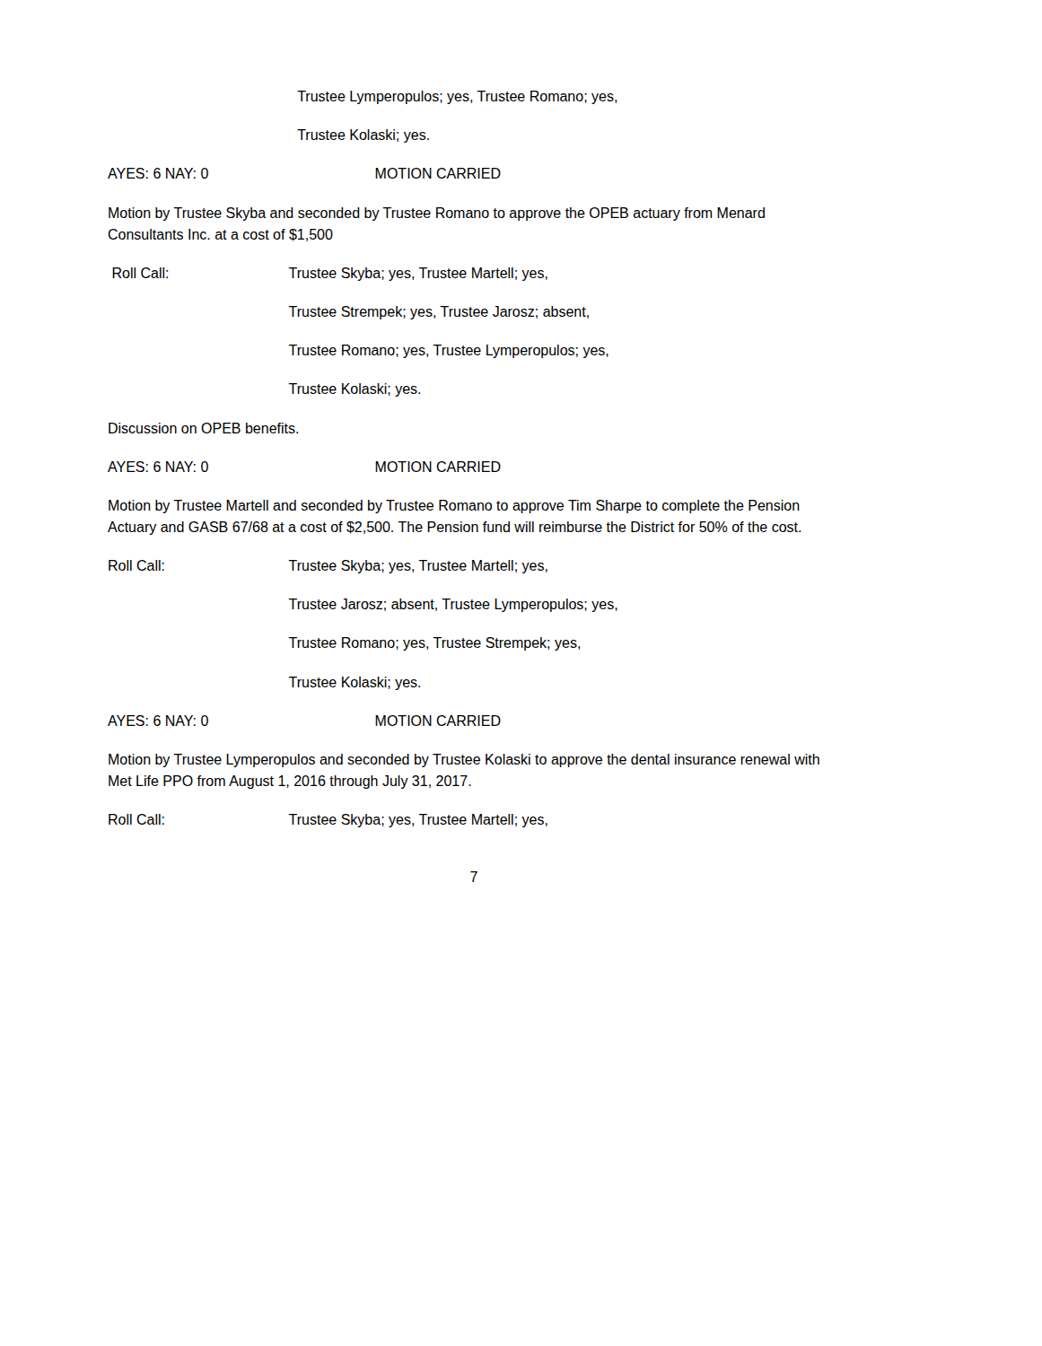Trustee Lymperopulos; yes, Trustee Romano; yes,
Trustee Kolaski; yes.
AYES: 6 NAY: 0
MOTION CARRIED
Motion by Trustee Skyba and seconded by Trustee Romano to approve the OPEB actuary from Menard Consultants Inc. at a cost of $1,500
Roll Call:
Trustee Skyba; yes, Trustee Martell; yes,
Trustee Strempek; yes, Trustee Jarosz; absent,
Trustee Romano; yes, Trustee Lymperopulos; yes,
Trustee Kolaski; yes.
Discussion on OPEB benefits.
AYES: 6 NAY: 0
MOTION CARRIED
Motion by Trustee Martell and seconded by Trustee Romano to approve Tim Sharpe to complete the Pension Actuary and GASB 67/68 at a cost of $2,500. The Pension fund will reimburse the District for 50% of the cost.
Roll Call:
Trustee Skyba; yes, Trustee Martell; yes,
Trustee Jarosz; absent, Trustee Lymperopulos; yes,
Trustee Romano; yes, Trustee Strempek; yes,
Trustee Kolaski; yes.
AYES: 6 NAY: 0
MOTION CARRIED
Motion by Trustee Lymperopulos and seconded by Trustee Kolaski to approve the dental insurance renewal with Met Life PPO from August 1, 2016 through July 31, 2017.
Roll Call:
Trustee Skyba; yes, Trustee Martell; yes,
7